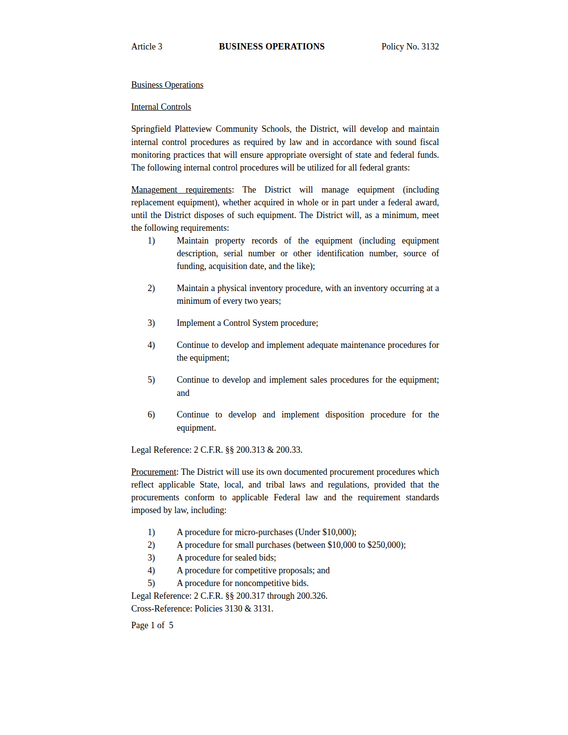Article 3
BUSINESS OPERATIONS
Policy No. 3132
Business Operations
Internal Controls
Springfield Platteview Community Schools, the District, will develop and maintain internal control procedures as required by law and in accordance with sound fiscal monitoring practices that will ensure appropriate oversight of state and federal funds. The following internal control procedures will be utilized for all federal grants:
Management requirements: The District will manage equipment (including replacement equipment), whether acquired in whole or in part under a federal award, until the District disposes of such equipment. The District will, as a minimum, meet the following requirements:
1) Maintain property records of the equipment (including equipment description, serial number or other identification number, source of funding, acquisition date, and the like);
2) Maintain a physical inventory procedure, with an inventory occurring at a minimum of every two years;
3) Implement a Control System procedure;
4) Continue to develop and implement adequate maintenance procedures for the equipment;
5) Continue to develop and implement sales procedures for the equipment; and
6) Continue to develop and implement disposition procedure for the equipment.
Legal Reference: 2 C.F.R. §§ 200.313 & 200.33.
Procurement: The District will use its own documented procurement procedures which reflect applicable State, local, and tribal laws and regulations, provided that the procurements conform to applicable Federal law and the requirement standards imposed by law, including:
1) A procedure for micro-purchases (Under $10,000);
2) A procedure for small purchases (between $10,000 to $250,000);
3) A procedure for sealed bids;
4) A procedure for competitive proposals; and
5) A procedure for noncompetitive bids.
Legal Reference: 2 C.F.R. §§ 200.317 through 200.326.
Cross-Reference: Policies 3130 & 3131.
Page 1 of 5